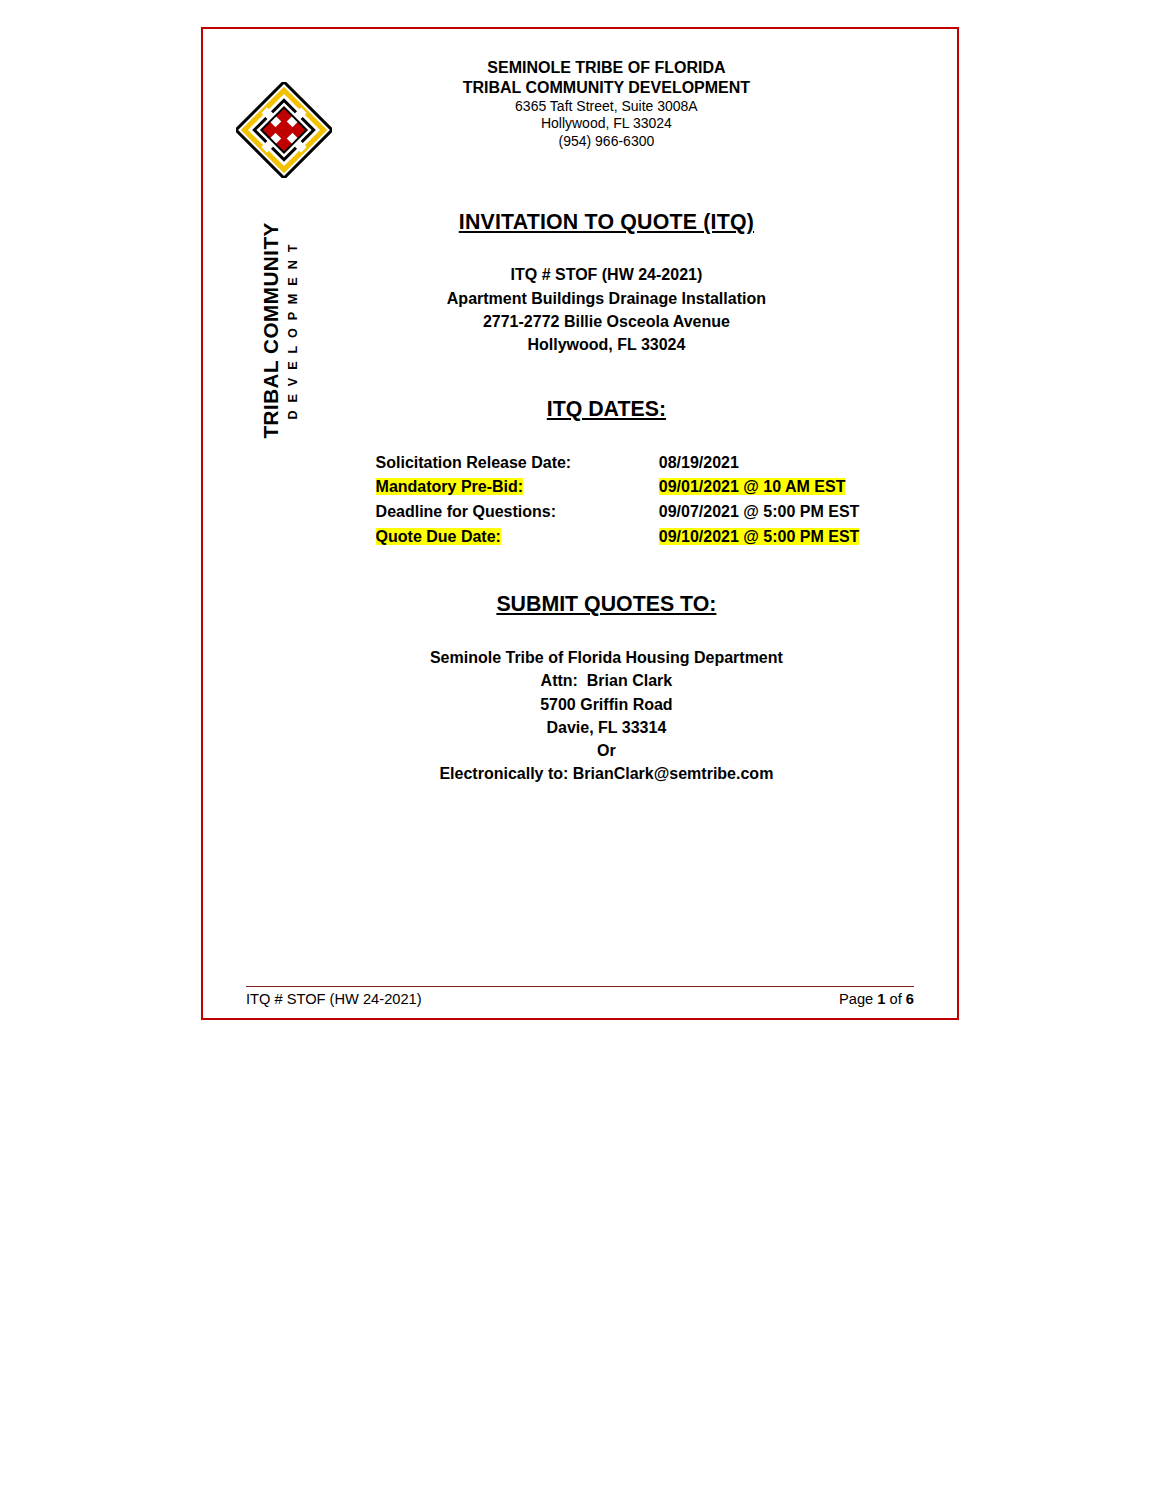TRIBAL COMMUNITY
D E V E L O P M E N T
SEMINOLE TRIBE OF FLORIDA
TRIBAL COMMUNITY DEVELOPMENT
6365 Taft Street, Suite 3008A
Hollywood, FL 33024
(954) 966-6300
INVITATION TO QUOTE (ITQ)
ITQ # STOF (HW 24-2021)
Apartment Buildings Drainage Installation
2771-2772 Billie Osceola Avenue
Hollywood, FL 33024
ITQ DATES:
| Solicitation Release Date: | 08/19/2021 |
| Mandatory Pre-Bid: | 09/01/2021 @ 10 AM EST |
| Deadline for Questions: | 09/07/2021 @ 5:00 PM EST |
| Quote Due Date: | 09/10/2021 @ 5:00 PM EST |
SUBMIT QUOTES TO:
Seminole Tribe of Florida Housing Department
Attn: Brian Clark
5700 Griffin Road
Davie, FL 33314
Or
Electronically to: BrianClark@semtribe.com
ITQ # STOF (HW 24-2021)
Page 1 of 6